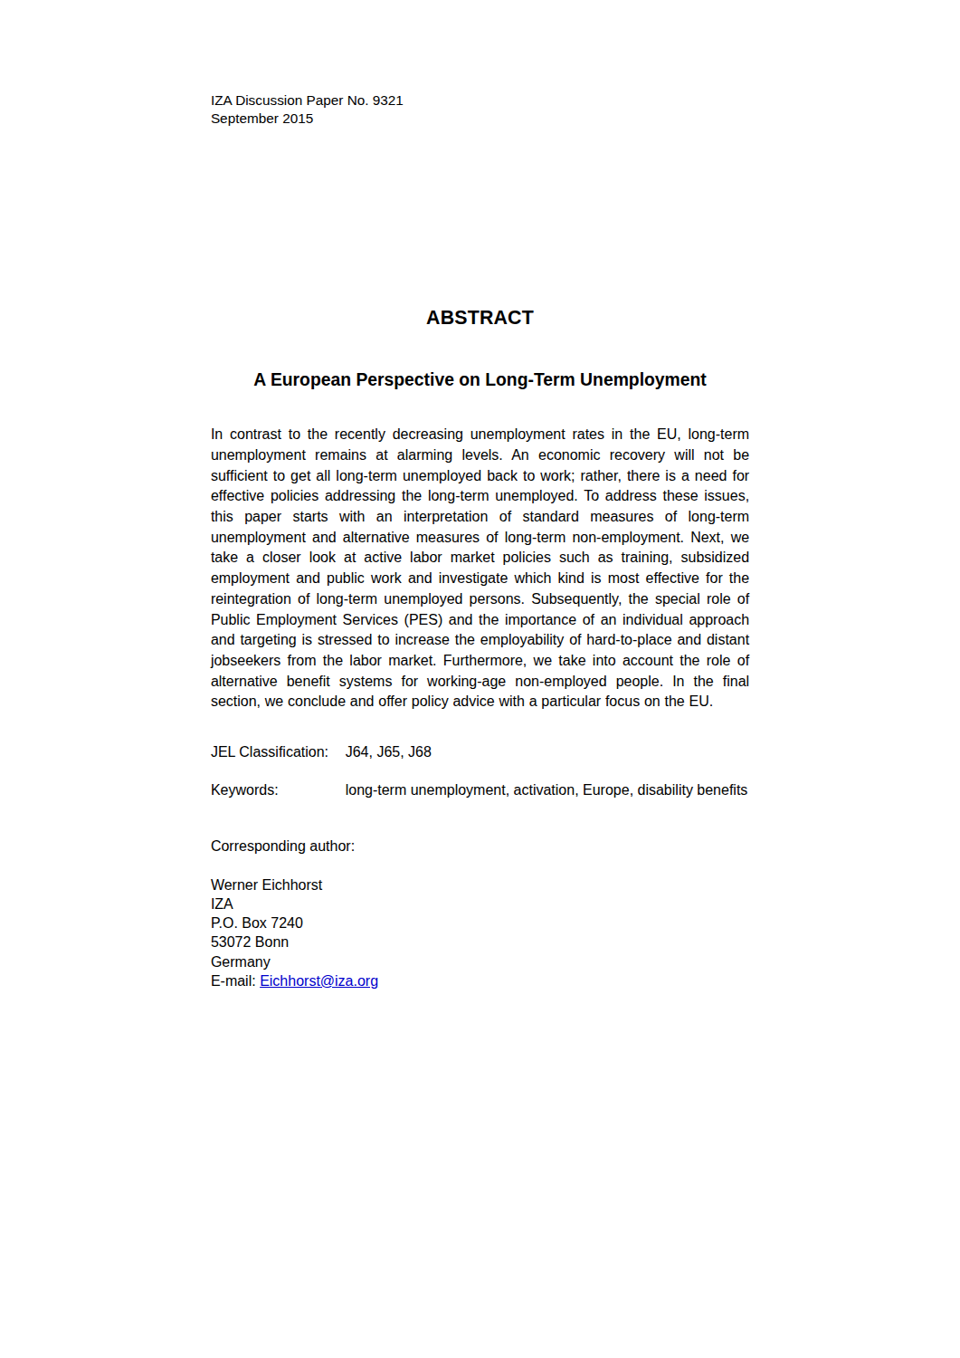IZA Discussion Paper No. 9321
September 2015
ABSTRACT
A European Perspective on Long-Term Unemployment
In contrast to the recently decreasing unemployment rates in the EU, long-term unemployment remains at alarming levels. An economic recovery will not be sufficient to get all long-term unemployed back to work; rather, there is a need for effective policies addressing the long-term unemployed. To address these issues, this paper starts with an interpretation of standard measures of long-term unemployment and alternative measures of long-term non-employment. Next, we take a closer look at active labor market policies such as training, subsidized employment and public work and investigate which kind is most effective for the reintegration of long-term unemployed persons. Subsequently, the special role of Public Employment Services (PES) and the importance of an individual approach and targeting is stressed to increase the employability of hard-to-place and distant jobseekers from the labor market. Furthermore, we take into account the role of alternative benefit systems for working-age non-employed people. In the final section, we conclude and offer policy advice with a particular focus on the EU.
JEL Classification: J64, J65, J68
Keywords: long-term unemployment, activation, Europe, disability benefits
Corresponding author:
Werner Eichhorst
IZA
P.O. Box 7240
53072 Bonn
Germany
E-mail: Eichhorst@iza.org